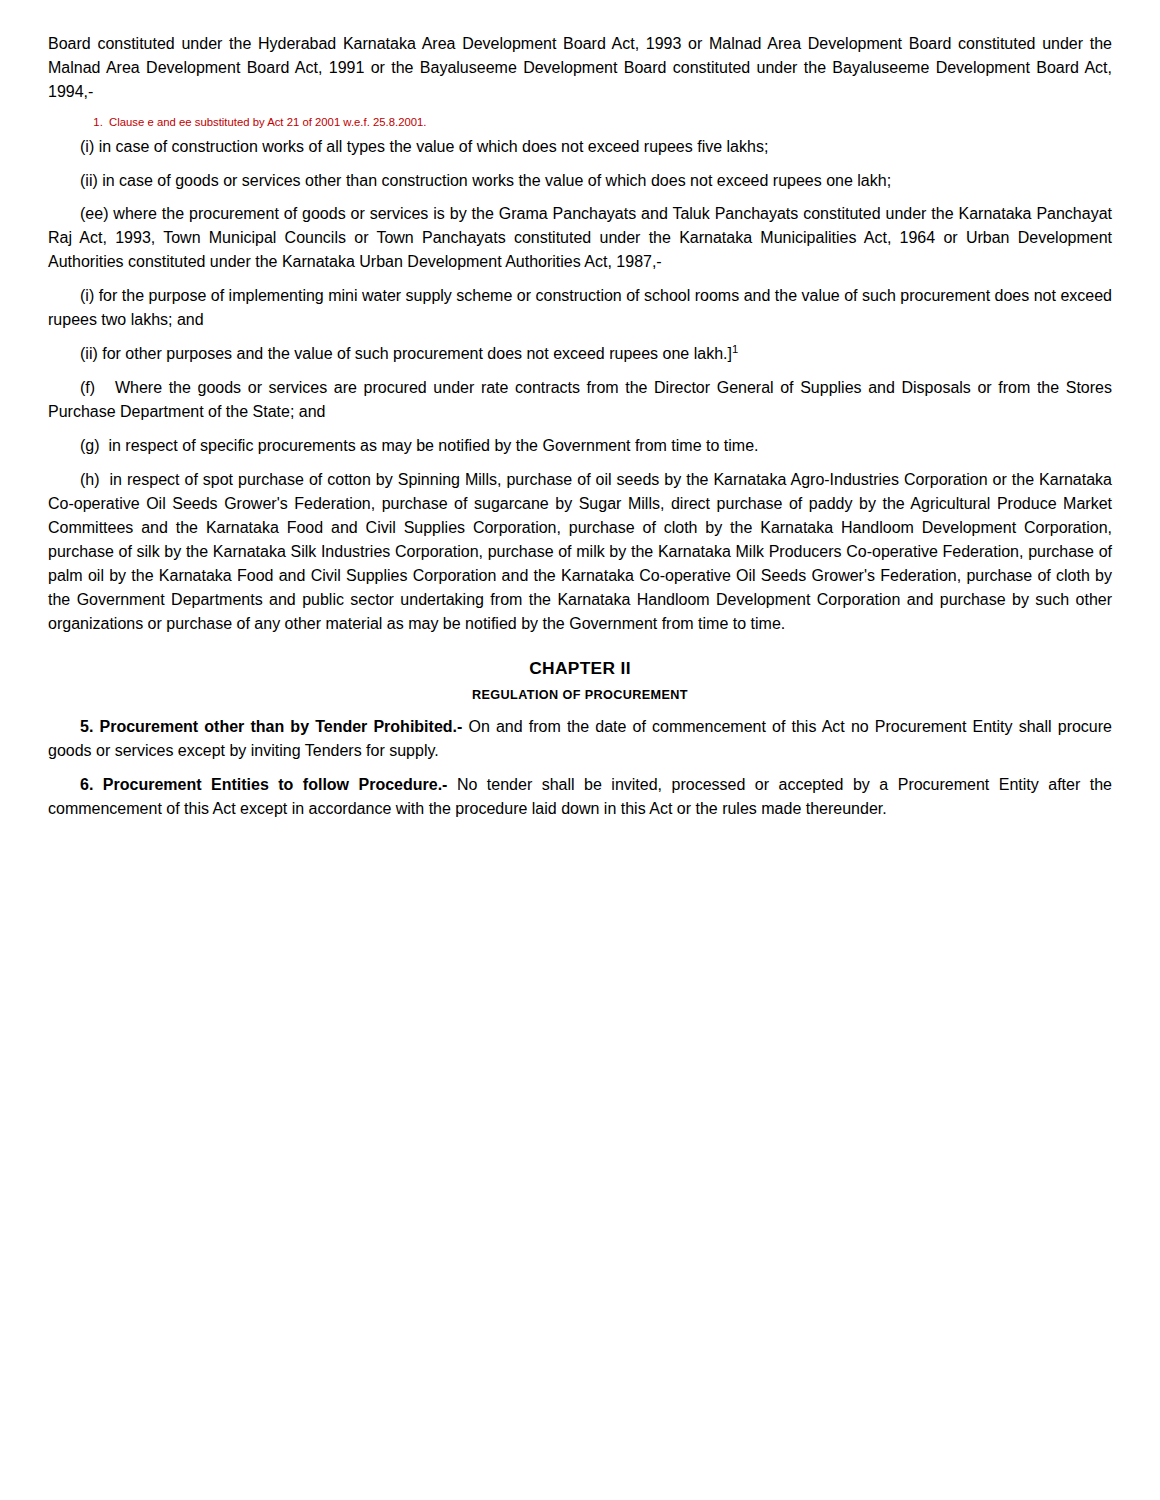Board constituted under the Hyderabad Karnataka Area Development Board Act, 1993 or Malnad Area Development Board constituted under the Malnad Area Development Board Act, 1991 or the Bayaluseeme Development Board constituted under the Bayaluseeme Development Board Act, 1994,-
1. Clause e and ee substituted by Act 21 of 2001 w.e.f. 25.8.2001.
(i) in case of construction works of all types the value of which does not exceed rupees five lakhs;
(ii) in case of goods or services other than construction works the value of which does not exceed rupees one lakh;
(ee) where the procurement of goods or services is by the Grama Panchayats and Taluk Panchayats constituted under the Karnataka Panchayat Raj Act, 1993, Town Municipal Councils or Town Panchayats constituted under the Karnataka Municipalities Act, 1964 or Urban Development Authorities constituted under the Karnataka Urban Development Authorities Act, 1987,-
(i) for the purpose of implementing mini water supply scheme or construction of school rooms and the value of such procurement does not exceed rupees two lakhs; and
(ii) for other purposes and the value of such procurement does not exceed rupees one lakh.]1
(f) Where the goods or services are procured under rate contracts from the Director General of Supplies and Disposals or from the Stores Purchase Department of the State; and
(g) in respect of specific procurements as may be notified by the Government from time to time.
(h) in respect of spot purchase of cotton by Spinning Mills, purchase of oil seeds by the Karnataka Agro-Industries Corporation or the Karnataka Co-operative Oil Seeds Grower's Federation, purchase of sugarcane by Sugar Mills, direct purchase of paddy by the Agricultural Produce Market Committees and the Karnataka Food and Civil Supplies Corporation, purchase of cloth by the Karnataka Handloom Development Corporation, purchase of silk by the Karnataka Silk Industries Corporation, purchase of milk by the Karnataka Milk Producers Co-operative Federation, purchase of palm oil by the Karnataka Food and Civil Supplies Corporation and the Karnataka Co-operative Oil Seeds Grower's Federation, purchase of cloth by the Government Departments and public sector undertaking from the Karnataka Handloom Development Corporation and purchase by such other organizations or purchase of any other material as may be notified by the Government from time to time.
CHAPTER II
REGULATION OF PROCUREMENT
5. Procurement other than by Tender Prohibited.- On and from the date of commencement of this Act no Procurement Entity shall procure goods or services except by inviting Tenders for supply.
6. Procurement Entities to follow Procedure.- No tender shall be invited, processed or accepted by a Procurement Entity after the commencement of this Act except in accordance with the procedure laid down in this Act or the rules made thereunder.